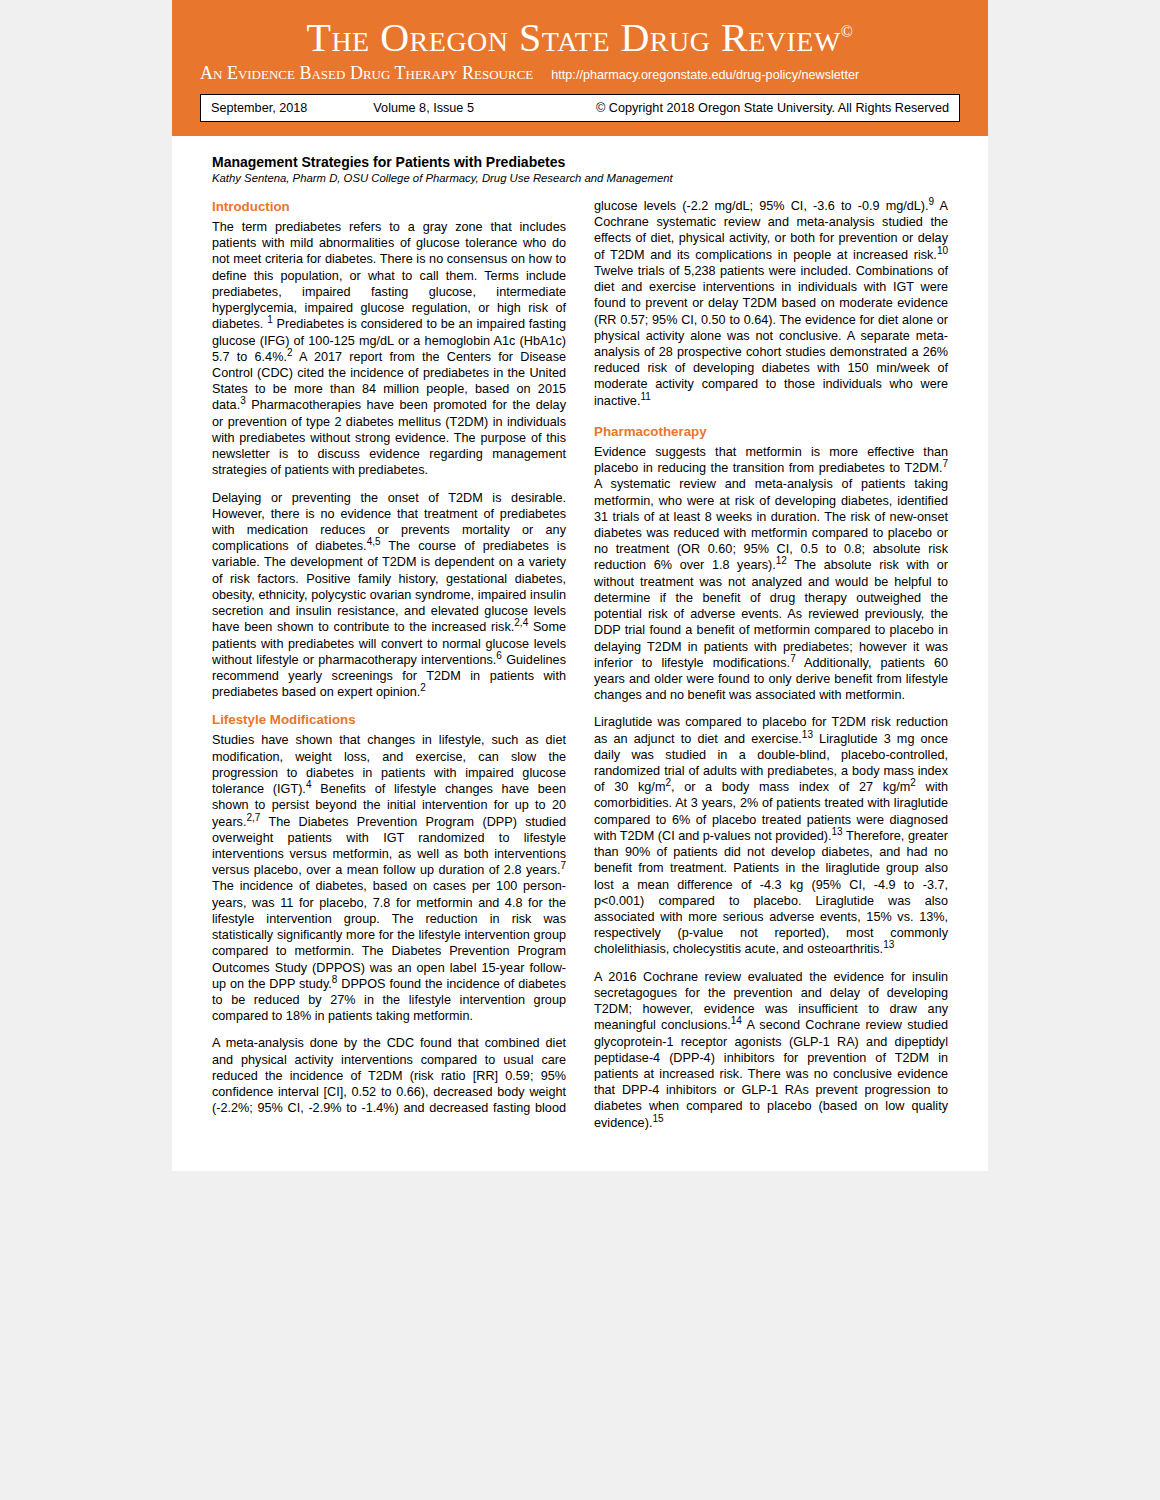The Oregon State Drug Review©
An Evidence Based Drug Therapy Resource http://pharmacy.oregonstate.edu/drug-policy/newsletter
| September, 2018 | Volume 8, Issue 5 | © Copyright 2018 Oregon State University. All Rights Reserved |
Management Strategies for Patients with Prediabetes
Kathy Sentena, Pharm D, OSU College of Pharmacy, Drug Use Research and Management
Introduction
The term prediabetes refers to a gray zone that includes patients with mild abnormalities of glucose tolerance who do not meet criteria for diabetes. There is no consensus on how to define this population, or what to call them. Terms include prediabetes, impaired fasting glucose, intermediate hyperglycemia, impaired glucose regulation, or high risk of diabetes. 1 Prediabetes is considered to be an impaired fasting glucose (IFG) of 100-125 mg/dL or a hemoglobin A1c (HbA1c) 5.7 to 6.4%.2 A 2017 report from the Centers for Disease Control (CDC) cited the incidence of prediabetes in the United States to be more than 84 million people, based on 2015 data.3 Pharmacotherapies have been promoted for the delay or prevention of type 2 diabetes mellitus (T2DM) in individuals with prediabetes without strong evidence. The purpose of this newsletter is to discuss evidence regarding management strategies of patients with prediabetes.
Delaying or preventing the onset of T2DM is desirable. However, there is no evidence that treatment of prediabetes with medication reduces or prevents mortality or any complications of diabetes.4,5 The course of prediabetes is variable. The development of T2DM is dependent on a variety of risk factors. Positive family history, gestational diabetes, obesity, ethnicity, polycystic ovarian syndrome, impaired insulin secretion and insulin resistance, and elevated glucose levels have been shown to contribute to the increased risk.2,4 Some patients with prediabetes will convert to normal glucose levels without lifestyle or pharmacotherapy interventions.6 Guidelines recommend yearly screenings for T2DM in patients with prediabetes based on expert opinion.2
Lifestyle Modifications
Studies have shown that changes in lifestyle, such as diet modification, weight loss, and exercise, can slow the progression to diabetes in patients with impaired glucose tolerance (IGT).4 Benefits of lifestyle changes have been shown to persist beyond the initial intervention for up to 20 years.2,7 The Diabetes Prevention Program (DPP) studied overweight patients with IGT randomized to lifestyle interventions versus metformin, as well as both interventions versus placebo, over a mean follow up duration of 2.8 years.7 The incidence of diabetes, based on cases per 100 person-years, was 11 for placebo, 7.8 for metformin and 4.8 for the lifestyle intervention group. The reduction in risk was statistically significantly more for the lifestyle intervention group compared to metformin. The Diabetes Prevention Program Outcomes Study (DPPOS) was an open label 15-year follow-up on the DPP study.8 DPPOS found the incidence of diabetes to be reduced by 27% in the lifestyle intervention group compared to 18% in patients taking metformin.
A meta-analysis done by the CDC found that combined diet and physical activity interventions compared to usual care reduced the incidence of T2DM (risk ratio [RR] 0.59; 95% confidence interval [CI], 0.52 to 0.66), decreased body weight (-2.2%; 95% CI, -2.9% to -1.4%) and decreased fasting blood glucose levels (-2.2 mg/dL; 95% CI, -3.6 to -0.9 mg/dL).9 A Cochrane systematic review and meta-analysis studied the effects of diet, physical activity, or both for prevention or delay of T2DM and its complications in people at increased risk.10 Twelve trials of 5,238 patients were included. Combinations of diet and exercise interventions in individuals with IGT were found to prevent or delay T2DM based on moderate evidence (RR 0.57; 95% CI, 0.50 to 0.64). The evidence for diet alone or physical activity alone was not conclusive. A separate meta-analysis of 28 prospective cohort studies demonstrated a 26% reduced risk of developing diabetes with 150 min/week of moderate activity compared to those individuals who were inactive.11
Pharmacotherapy
Evidence suggests that metformin is more effective than placebo in reducing the transition from prediabetes to T2DM.7 A systematic review and meta-analysis of patients taking metformin, who were at risk of developing diabetes, identified 31 trials of at least 8 weeks in duration. The risk of new-onset diabetes was reduced with metformin compared to placebo or no treatment (OR 0.60; 95% CI, 0.5 to 0.8; absolute risk reduction 6% over 1.8 years).12 The absolute risk with or without treatment was not analyzed and would be helpful to determine if the benefit of drug therapy outweighed the potential risk of adverse events. As reviewed previously, the DDP trial found a benefit of metformin compared to placebo in delaying T2DM in patients with prediabetes; however it was inferior to lifestyle modifications.7 Additionally, patients 60 years and older were found to only derive benefit from lifestyle changes and no benefit was associated with metformin.
Liraglutide was compared to placebo for T2DM risk reduction as an adjunct to diet and exercise.13 Liraglutide 3 mg once daily was studied in a double-blind, placebo-controlled, randomized trial of adults with prediabetes, a body mass index of 30 kg/m2, or a body mass index of 27 kg/m2 with comorbidities. At 3 years, 2% of patients treated with liraglutide compared to 6% of placebo treated patients were diagnosed with T2DM (CI and p-values not provided).13 Therefore, greater than 90% of patients did not develop diabetes, and had no benefit from treatment. Patients in the liraglutide group also lost a mean difference of -4.3 kg (95% CI, -4.9 to -3.7, p<0.001) compared to placebo. Liraglutide was also associated with more serious adverse events, 15% vs. 13%, respectively (p-value not reported), most commonly cholelithiasis, cholecystitis acute, and osteoarthritis.13
A 2016 Cochrane review evaluated the evidence for insulin secretagogues for the prevention and delay of developing T2DM; however, evidence was insufficient to draw any meaningful conclusions.14 A second Cochrane review studied glycoprotein-1 receptor agonists (GLP-1 RA) and dipeptidyl peptidase-4 (DPP-4) inhibitors for prevention of T2DM in patients at increased risk. There was no conclusive evidence that DPP-4 inhibitors or GLP-1 RAs prevent progression to diabetes when compared to placebo (based on low quality evidence).15